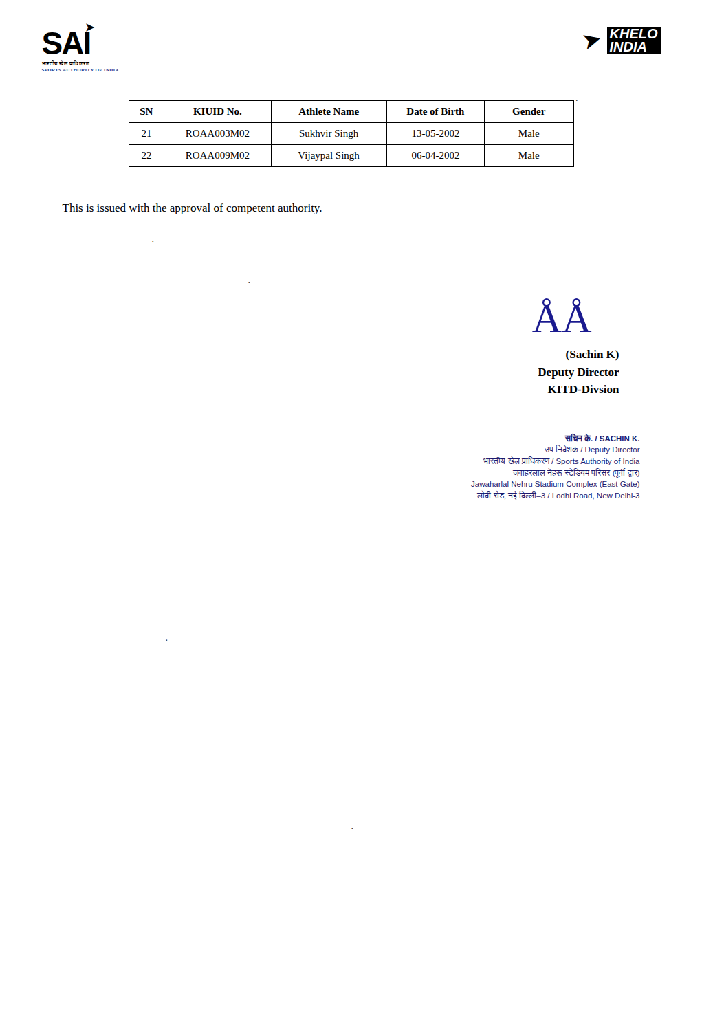SAI➤
भारतीय खेल प्राधिकरण
SPORTS AUTHORITY OF INDIA
➤
KHELO INDIA
.
| SN | KIUID No. | Athlete Name | Date of Birth | Gender |
| --- | --- | --- | --- | --- |
| 21 | ROAA003M02 | Sukhvir Singh | 13-05-2002 | Male |
| 22 | ROAA009M02 | Vijaypal Singh | 06-04-2002 | Male |
This is issued with the approval of competent authority.
. .
ÅÅ
(Sachin K)
Deputy Director
KITD-Divsion
सचिन के. / SACHIN K.
उप निदेशक / Deputy Director
भारतीय खेल प्राधिकरण / Sports Authority of India
जवाहरलाल नेहरू स्टेडियम परिसर (पूर्वी द्वार)
Jawaharlal Nehru Stadium Complex (East Gate)
लोदी रोड, नई दिल्ली–3 / Lodhi Road, New Delhi-3
. .